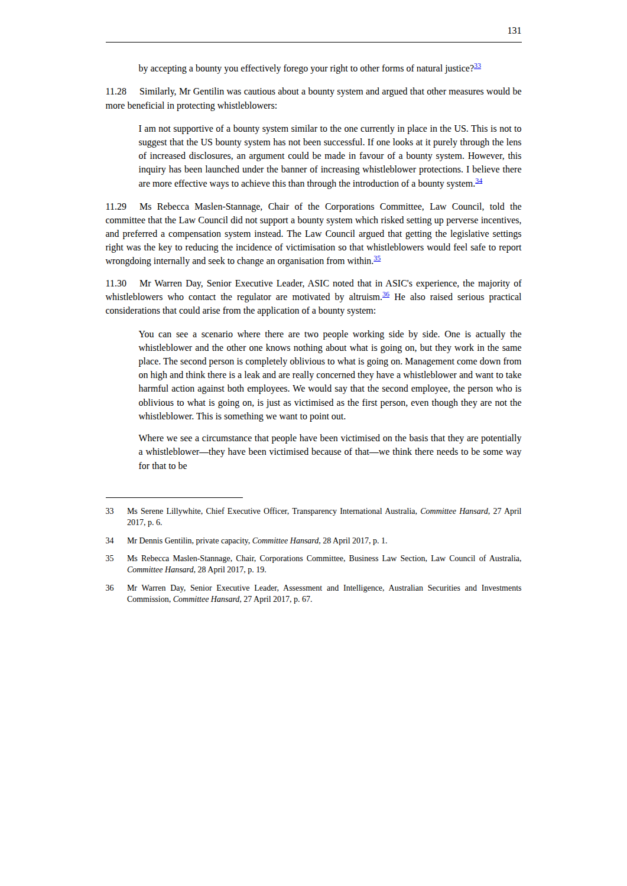131
by accepting a bounty you effectively forego your right to other forms of natural justice?33
11.28 Similarly, Mr Gentilin was cautious about a bounty system and argued that other measures would be more beneficial in protecting whistleblowers:
I am not supportive of a bounty system similar to the one currently in place in the US. This is not to suggest that the US bounty system has not been successful. If one looks at it purely through the lens of increased disclosures, an argument could be made in favour of a bounty system. However, this inquiry has been launched under the banner of increasing whistleblower protections. I believe there are more effective ways to achieve this than through the introduction of a bounty system.34
11.29 Ms Rebecca Maslen-Stannage, Chair of the Corporations Committee, Law Council, told the committee that the Law Council did not support a bounty system which risked setting up perverse incentives, and preferred a compensation system instead. The Law Council argued that getting the legislative settings right was the key to reducing the incidence of victimisation so that whistleblowers would feel safe to report wrongdoing internally and seek to change an organisation from within.35
11.30 Mr Warren Day, Senior Executive Leader, ASIC noted that in ASIC's experience, the majority of whistleblowers who contact the regulator are motivated by altruism.36 He also raised serious practical considerations that could arise from the application of a bounty system:
You can see a scenario where there are two people working side by side. One is actually the whistleblower and the other one knows nothing about what is going on, but they work in the same place. The second person is completely oblivious to what is going on. Management come down from on high and think there is a leak and are really concerned they have a whistleblower and want to take harmful action against both employees. We would say that the second employee, the person who is oblivious to what is going on, is just as victimised as the first person, even though they are not the whistleblower. This is something we want to point out.
Where we see a circumstance that people have been victimised on the basis that they are potentially a whistleblower—they have been victimised because of that—we think there needs to be some way for that to be
Ms Serene Lillywhite, Chief Executive Officer, Transparency International Australia, Committee Hansard, 27 April 2017, p. 6.
Mr Dennis Gentilin, private capacity, Committee Hansard, 28 April 2017, p. 1.
Ms Rebecca Maslen-Stannage, Chair, Corporations Committee, Business Law Section, Law Council of Australia, Committee Hansard, 28 April 2017, p. 19.
Mr Warren Day, Senior Executive Leader, Assessment and Intelligence, Australian Securities and Investments Commission, Committee Hansard, 27 April 2017, p. 67.